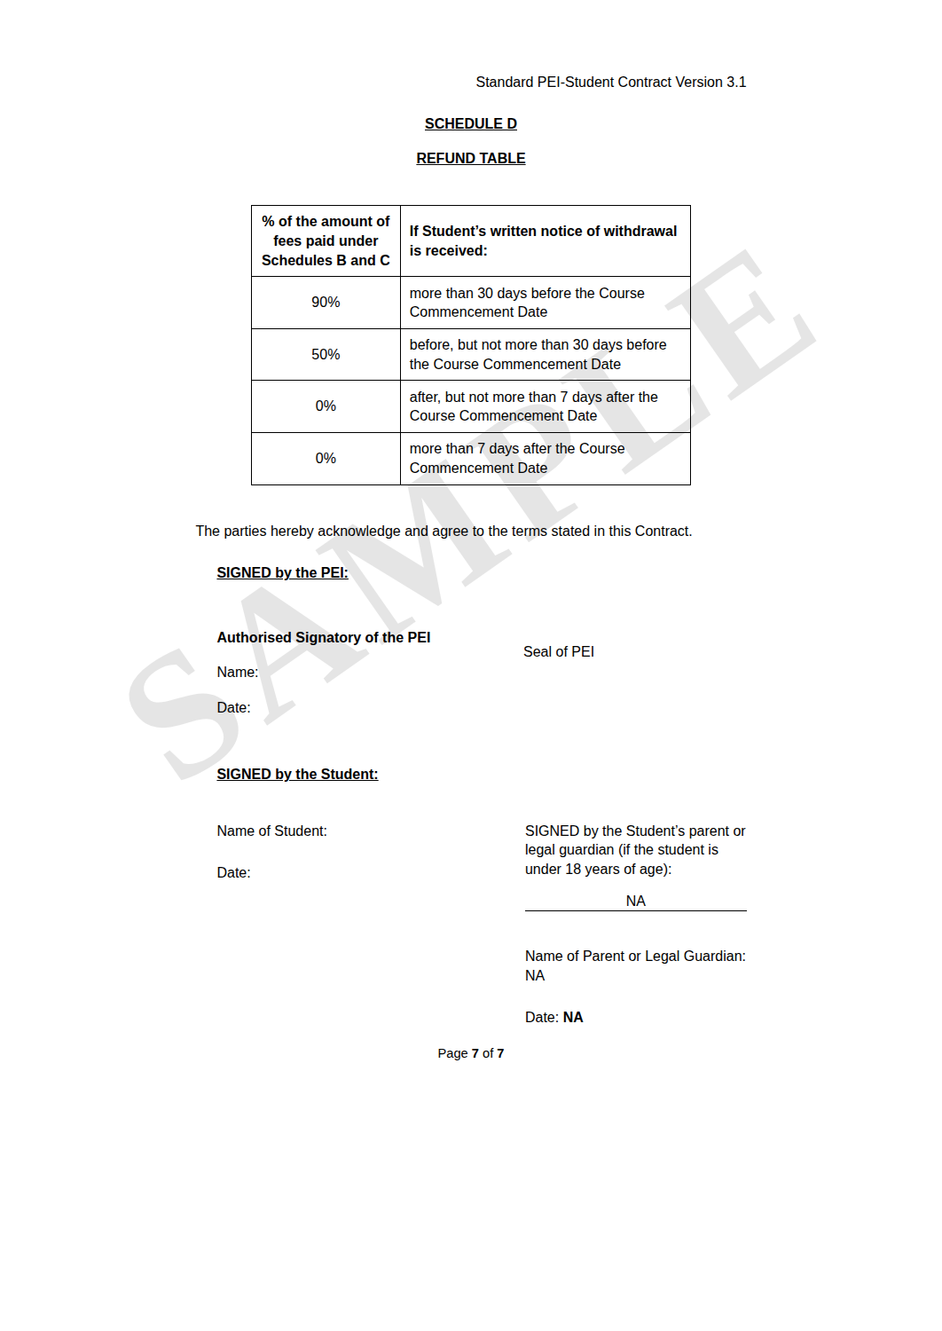SAMPLE
Standard PEI-Student Contract Version 3.1
SCHEDULE D
REFUND TABLE
| % of the amount of fees paid under Schedules B and C | If Student’s written notice of withdrawal is received: |
| --- | --- |
| 90% | more than 30 days before the Course Commencement Date |
| 50% | before, but not more than 30 days before the Course Commencement Date |
| 0% | after, but not more than 7 days after the Course Commencement Date |
| 0% | more than 7 days after the Course Commencement Date |
The parties hereby acknowledge and agree to the terms stated in this Contract.
SIGNED by the PEI:
Authorised Signatory of the PEI
Seal of PEI
Name:
Date:
SIGNED by the Student:
Name of Student:
Date:
SIGNED by the Student’s parent or legal guardian (if the student is under 18 years of age):
NA
Name of Parent or Legal Guardian: NA
Date: NA
Page 7 of 7